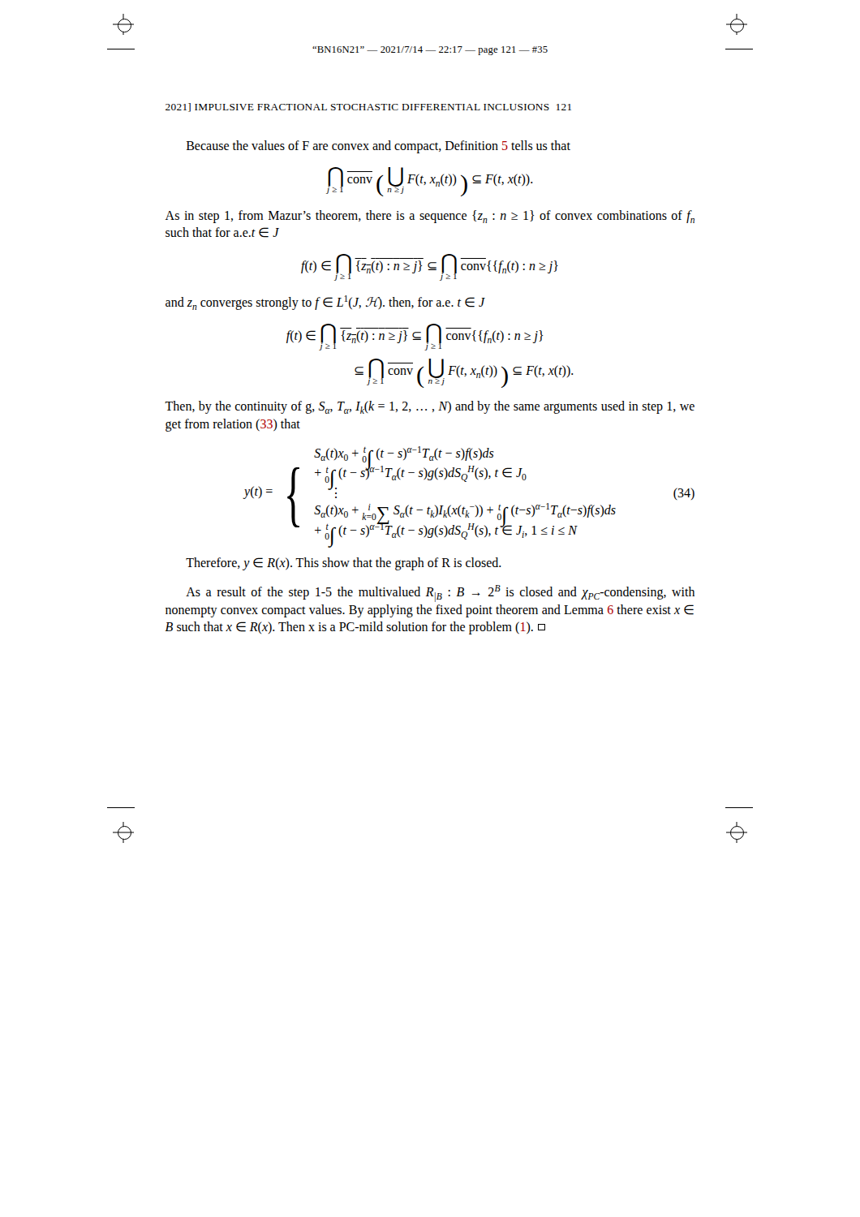“BN16N21” — 2021/7/14 — 22:17 — page 121 — #35
2021] IMPULSIVE FRACTIONAL STOCHASTIC DIFFERENTIAL INCLUSIONS 121
Because the values of F are convex and compact, Definition 5 tells us that
⋂j ≥ 1 conv ( ⋃n ≥ j F(t, xn(t)) ) ⊆ F(t, x(t)).
As in step 1, from Mazur’s theorem, there is a sequence {zn : n ≥ 1} of convex combinations of fn such that for a.e.t ∈ J
f(t) ∈ ⋂j ≥ 1 {zn(t) : n ≥ j} ⊆ ⋂j ≥ 1 conv{{fn(t) : n ≥ j}
and zn converges strongly to f ∈ L1(J, ℋ). then, for a.e. t ∈ J
f(t) ∈ ⋂j ≥ 1 {zn(t) : n ≥ j} ⊆ ⋂j ≥ 1 conv{{fn(t) : n ≥ j}
⊆ ⋂j ≥ 1 conv ( ⋃n ≥ j F(t, xn(t)) ) ⊆ F(t, x(t)).
Then, by the continuity of g, Sα, Tα, Ik(k = 1, 2, … , N) and by the same arguments used in step 1, we get from relation (33) that
y(t) = { Sα(t)x0 + t 0∫ (t − s)α−1Tα(t − s)f(s)ds + t 0∫ (t − s)α−1Tα(t − s)g(s)dSQH(s), t ∈ J0 ⋮ Sα(t)x0 + ik=0∑ Sα(t − tk)Ik(x(tk−)) + t 0∫ (t−s)α−1Tα(t−s)f(s)ds + t 0∫ (t − s)α−1Tα(t − s)g(s)dSQH(s), t ∈ Ji, 1 ≤ i ≤ N
(34)
Therefore, y ∈ R(x). This show that the graph of R is closed.
As a result of the step 1-5 the multivalued R|B : B → 2B is closed and χPC-condensing, with nonempty convex compact values. By applying the fixed point theorem and Lemma 6 there exist x ∈ B such that x ∈ R(x). Then x is a PC-mild solution for the problem (1).